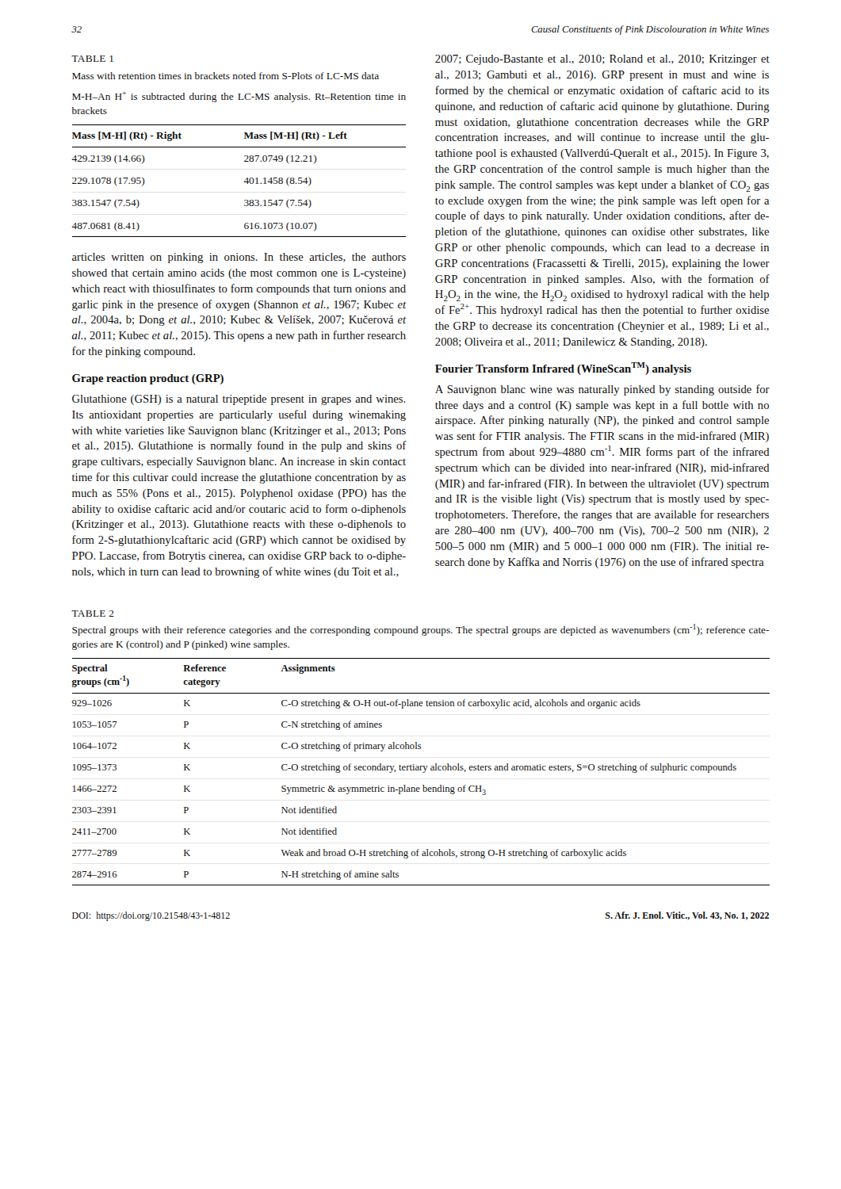32 Causal Constituents of Pink Discolouration in White Wines
Table 1
Mass with retention times in brackets noted from S-Plots of LC-MS data
M-H–An H+ is subtracted during the LC-MS analysis. Rt–Retention time in brackets
| Mass [M-H] (Rt) - Right | Mass [M-H] (Rt) - Left |
| --- | --- |
| 429.2139 (14.66) | 287.0749 (12.21) |
| 229.1078 (17.95) | 401.1458 (8.54) |
| 383.1547 (7.54) | 383.1547 (7.54) |
| 487.0681 (8.41) | 616.1073 (10.07) |
articles written on pinking in onions. In these articles, the authors showed that certain amino acids (the most common one is L-cysteine) which react with thiosulfinates to form compounds that turn onions and garlic pink in the presence of oxygen (Shannon et al., 1967; Kubec et al., 2004a, b; Dong et al., 2010; Kubec & Velíšek, 2007; Kučerová et al., 2011; Kubec et al., 2015). This opens a new path in further research for the pinking compound.
Grape reaction product (GRP)
Glutathione (GSH) is a natural tripeptide present in grapes and wines. Its antioxidant properties are particularly useful during winemaking with white varieties like Sauvignon blanc (Kritzinger et al., 2013; Pons et al., 2015). Glutathione is normally found in the pulp and skins of grape cultivars, especially Sauvignon blanc. An increase in skin contact time for this cultivar could increase the glutathione concentration by as much as 55% (Pons et al., 2015). Polyphenol oxidase (PPO) has the ability to oxidise caftaric acid and/or coutaric acid to form o-diphenols (Kritzinger et al., 2013). Glutathione reacts with these o-diphenols to form 2-S-glutathionylcaftaric acid (GRP) which cannot be oxidised by PPO. Laccase, from Botrytis cinerea, can oxidise GRP back to o-diphenols, which in turn can lead to browning of white wines (du Toit et al.,
2007; Cejudo-Bastante et al., 2010; Roland et al., 2010; Kritzinger et al., 2013; Gambuti et al., 2016). GRP present in must and wine is formed by the chemical or enzymatic oxidation of caftaric acid to its quinone, and reduction of caftaric acid quinone by glutathione. During must oxidation, glutathione concentration decreases while the GRP concentration increases, and will continue to increase until the glutathione pool is exhausted (Vallverdú-Queralt et al., 2015). In Figure 3, the GRP concentration of the control sample is much higher than the pink sample. The control samples was kept under a blanket of CO2 gas to exclude oxygen from the wine; the pink sample was left open for a couple of days to pink naturally. Under oxidation conditions, after depletion of the glutathione, quinones can oxidise other substrates, like GRP or other phenolic compounds, which can lead to a decrease in GRP concentrations (Fracassetti & Tirelli, 2015), explaining the lower GRP concentration in pinked samples. Also, with the formation of H2O2 in the wine, the H2O2 oxidised to hydroxyl radical with the help of Fe2+. This hydroxyl radical has then the potential to further oxidise the GRP to decrease its concentration (Cheynier et al., 1989; Li et al., 2008; Oliveira et al., 2011; Danilewicz & Standing, 2018).
Fourier Transform Infrared (WineScanTM) analysis
A Sauvignon blanc wine was naturally pinked by standing outside for three days and a control (K) sample was kept in a full bottle with no airspace. After pinking naturally (NP), the pinked and control sample was sent for FTIR analysis. The FTIR scans in the mid-infrared (MIR) spectrum from about 929–4880 cm-1. MIR forms part of the infrared spectrum which can be divided into near-infrared (NIR), mid-infrared (MIR) and far-infrared (FIR). In between the ultraviolet (UV) spectrum and IR is the visible light (Vis) spectrum that is mostly used by spectrophotometers. Therefore, the ranges that are available for researchers are 280–400 nm (UV), 400–700 nm (Vis), 700–2 500 nm (NIR), 2 500–5 000 nm (MIR) and 5 000–1 000 000 nm (FIR). The initial research done by Kaffka and Norris (1976) on the use of infrared spectra
Table 2
Spectral groups with their reference categories and the corresponding compound groups. The spectral groups are depicted as wavenumbers (cm-1); reference categories are K (control) and P (pinked) wine samples.
| Spectral groups (cm -1 ) | Reference category | Assignments |
| --- | --- | --- |
| 929–1026 | K | C-O stretching & O-H out-of-plane tension of carboxylic acid, alcohols and organic acids |
| 1053–1057 | P | C-N stretching of amines |
| 1064–1072 | K | C-O stretching of primary alcohols |
| 1095–1373 | K | C-O stretching of secondary, tertiary alcohols, esters and aromatic esters, S=O stretching of sulphuric compounds |
| 1466–2272 | K | Symmetric & asymmetric in-plane bending of CH 3 |
| 2303–2391 | P | Not identified |
| 2411–2700 | K | Not identified |
| 2777–2789 | K | Weak and broad O-H stretching of alcohols, strong O-H stretching of carboxylic acids |
| 2874–2916 | P | N-H stretching of amine salts |
DOI: https://doi.org/10.21548/43-1-4812 S. Afr. J. Enol. Vitic., Vol. 43, No. 1, 2022